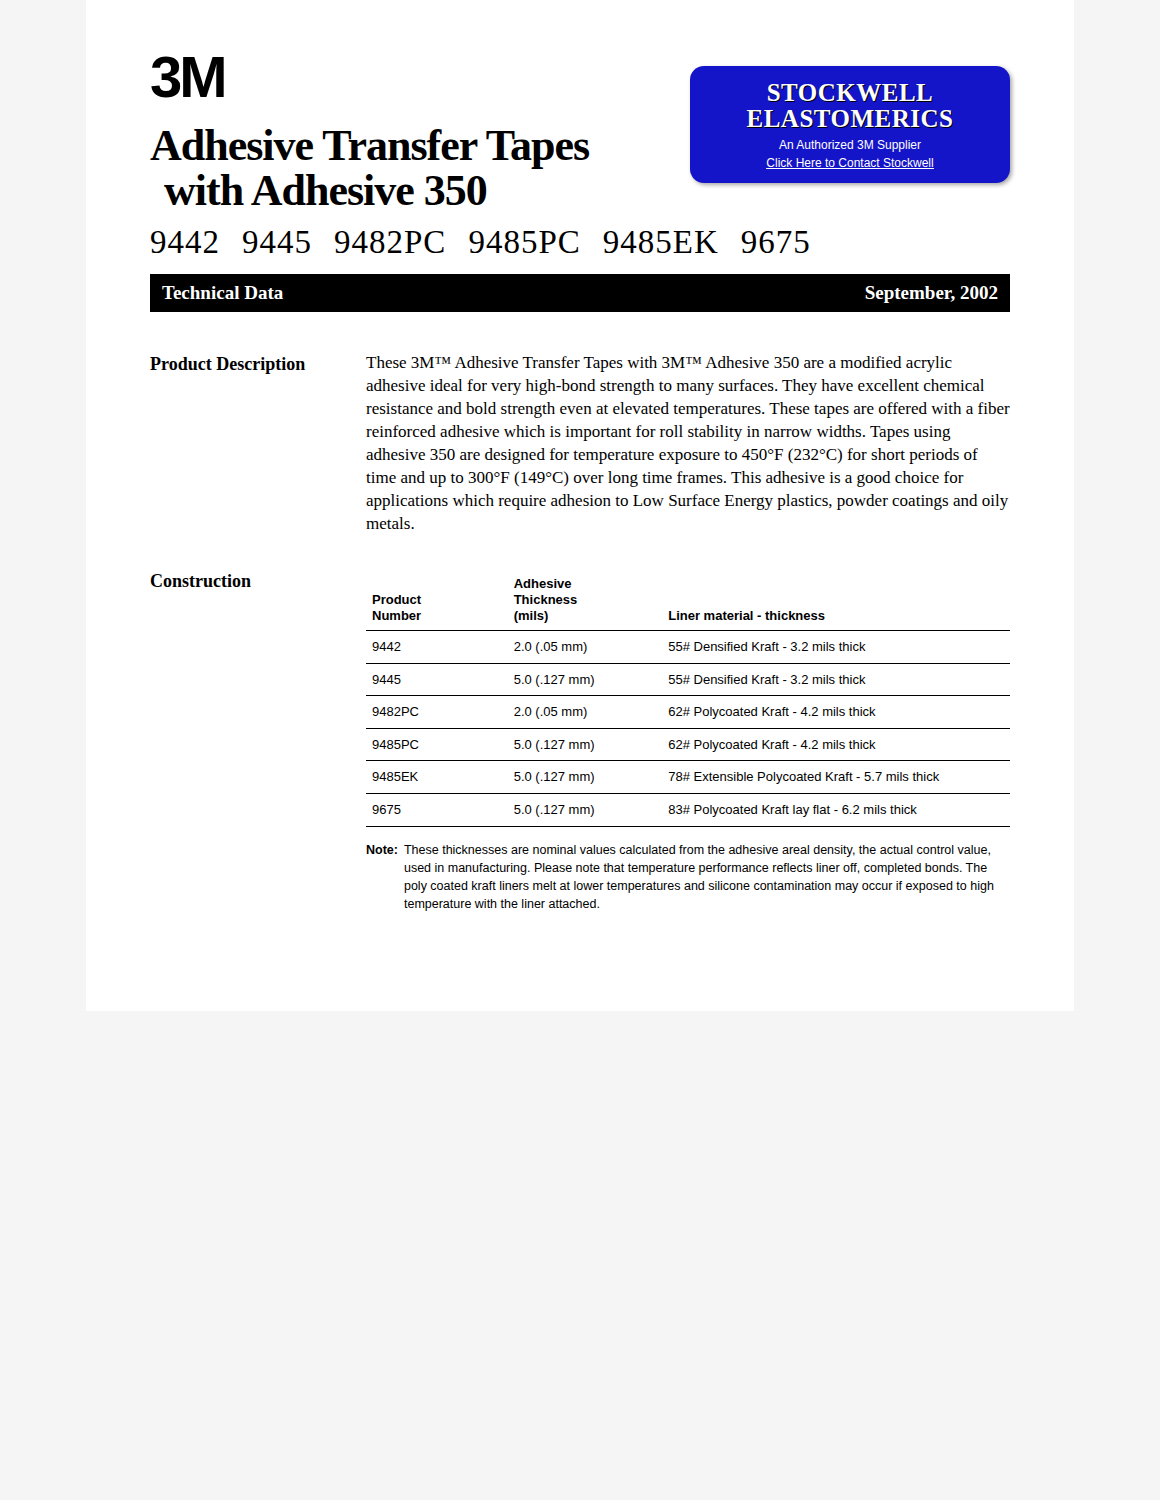3M
STOCKWELL
ELASTOMERICS
An Authorized 3M Supplier
Click Here to Contact Stockwell
Adhesive Transfer Tapeswith Adhesive 350
944294459482PC 9485PC 9485EK 9675
Technical Data September, 2002
Product Description
These 3M™ Adhesive Transfer Tapes with 3M™ Adhesive 350 are a modified acrylic adhesive ideal for very high-bond strength to many surfaces. They have excellent chemical resistance and bold strength even at elevated temperatures. These tapes are offered with a fiber reinforced adhesive which is important for roll stability in narrow widths. Tapes using adhesive 350 are designed for temperature exposure to 450°F (232°C) for short periods of time and up to 300°F (149°C) over long time frames. This adhesive is a good choice for applications which require adhesion to Low Surface Energy plastics, powder coatings and oily metals.
Construction
| Product Number | Adhesive Thickness (mils) | Liner material - thickness |
| --- | --- | --- |
| 9442 | 2.0 (.05 mm) | 55# Densified Kraft - 3.2 mils thick |
| 9445 | 5.0 (.127 mm) | 55# Densified Kraft - 3.2 mils thick |
| 9482PC | 2.0 (.05 mm) | 62# Polycoated Kraft - 4.2 mils thick |
| 9485PC | 5.0 (.127 mm) | 62# Polycoated Kraft - 4.2 mils thick |
| 9485EK | 5.0 (.127 mm) | 78# Extensible Polycoated Kraft - 5.7 mils thick |
| 9675 | 5.0 (.127 mm) | 83# Polycoated Kraft lay flat - 6.2 mils thick |
Note: These thicknesses are nominal values calculated from the adhesive areal density, the actual control value, used in manufacturing. Please note that temperature performance reflects liner off, completed bonds. The poly coated kraft liners melt at lower temperatures and silicone contamination may occur if exposed to high temperature with the liner attached.